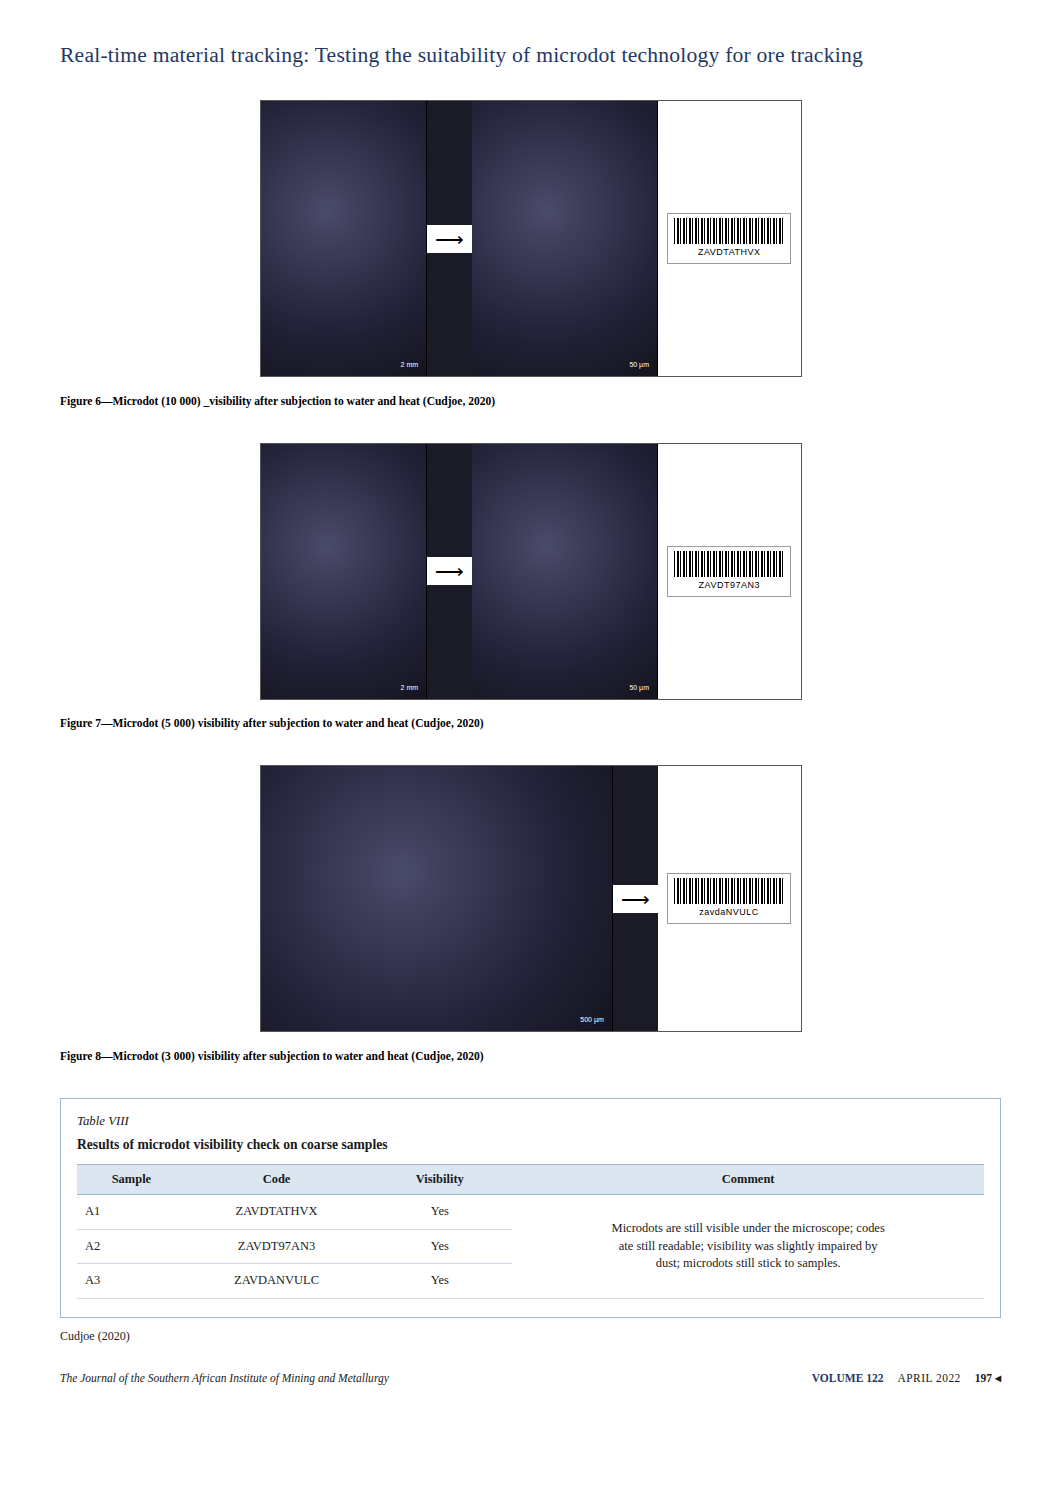Real-time material tracking: Testing the suitability of microdot technology for ore tracking
2 mm
⟶
50 µm
ZAVDTATHVX
Figure 6—Microdot (10 000) _visibility after subjection to water and heat (Cudjoe, 2020)
2 mm
⟶
50 µm
ZAVDT97AN3
Figure 7—Microdot (5 000) visibility after subjection to water and heat (Cudjoe, 2020)
500 µm
⟶
zavdaNVULC
Figure 8—Microdot (3 000) visibility after subjection to water and heat (Cudjoe, 2020)
Table VIII
Results of microdot visibility check on coarse samples
| Sample | Code | Visibility | Comment |
| --- | --- | --- | --- |
| A1 | ZAVDTATHVX | Yes | Microdots are still visible under the microscope; codes ate still readable; visibility was slightly impaired by dust; microdots still stick to samples. |
| A2 | ZAVDT97AN3 | Yes |
| A3 | ZAVDANVULC | Yes |
Cudjoe (2020)
The Journal of the Southern African Institute of Mining and Metallurgy VOLUME 122 APRIL 2022 197 ◂